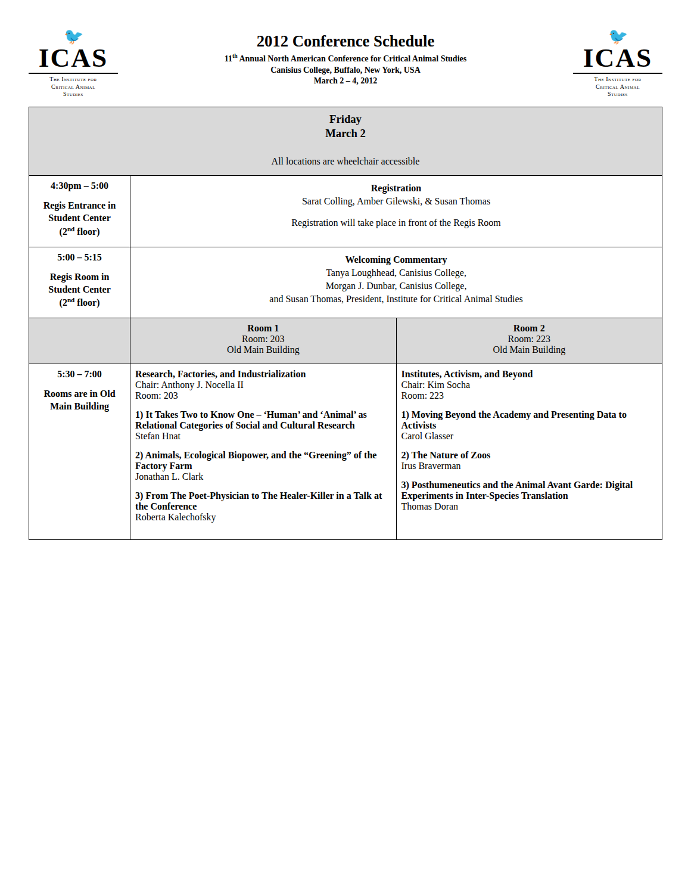🐦
ICAS
The Institute for
Critical Animal
Studies
2012 Conference Schedule
11th Annual North American Conference for Critical Animal Studies
Canisius College, Buffalo, New York, USA
March 2 – 4, 2012
🐦
ICAS
The Institute for
Critical Animal
Studies
| Friday March 2 All locations are wheelchair accessible |
| 4:30pm – 5:00 Regis Entrance in Student Center (2 nd floor) | Registration Sarat Colling, Amber Gilewski, & Susan Thomas Registration will take place in front of the Regis Room |
| 5:00 – 5:15 Regis Room in Student Center (2 nd floor) | Welcoming Commentary Tanya Loughhead, Canisius College, Morgan J. Dunbar, Canisius College, and Susan Thomas, President, Institute for Critical Animal Studies |
| | Room 1 Room: 203 Old Main Building | Room 2 Room: 223 Old Main Building |
| 5:30 – 7:00 Rooms are in Old Main Building | Research, Factories, and Industrialization Chair: Anthony J. Nocella II Room: 203 1) It Takes Two to Know One – ‘Human’ and ‘Animal’ as Relational Categories of Social and Cultural Research Stefan Hnat 2) Animals, Ecological Biopower, and the “Greening” of the Factory Farm Jonathan L. Clark 3) From The Poet-Physician to The Healer-Killer in a Talk at the Conference Roberta Kalechofsky | Institutes, Activism, and Beyond Chair: Kim Socha Room: 223 1) Moving Beyond the Academy and Presenting Data to Activists Carol Glasser 2) The Nature of Zoos Irus Braverman 3) Posthumeneutics and the Animal Avant Garde: Digital Experiments in Inter-Species Translation Thomas Doran |